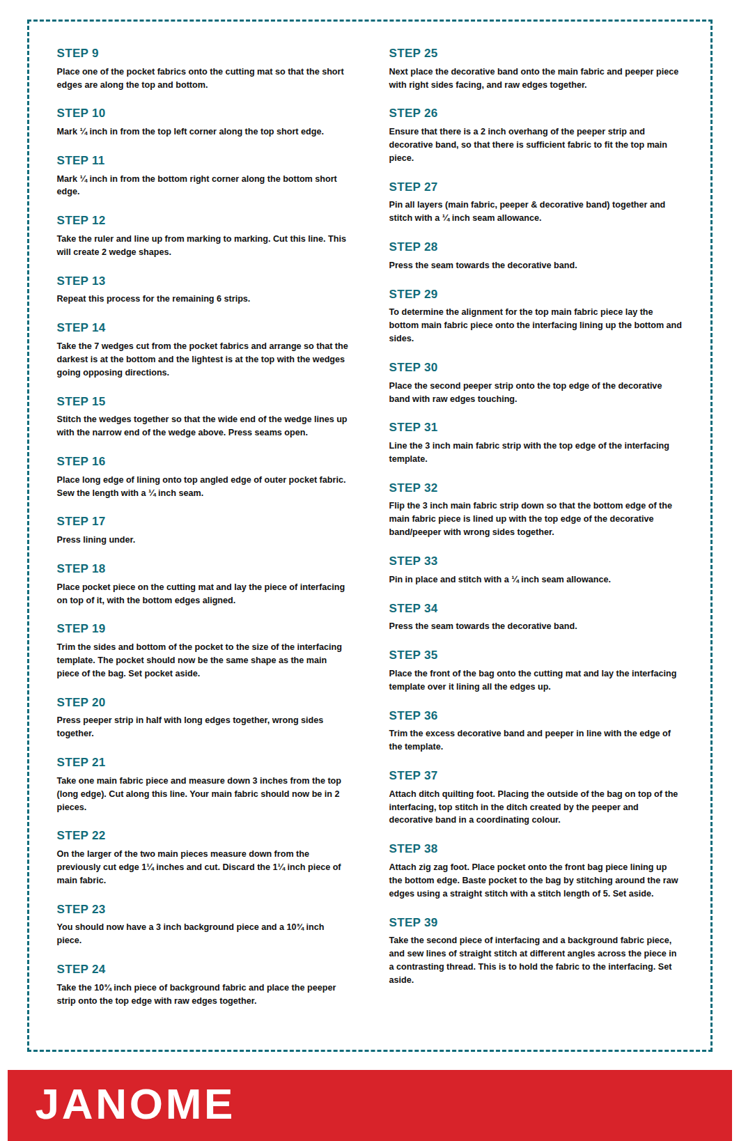Step 9
Place one of the pocket fabrics onto the cutting mat so that the short edges are along the top and bottom.
Step 10
Mark ¼ inch in from the top left corner along the top short edge.
Step 11
Mark ¼ inch in from the bottom right corner along the bottom short edge.
Step 12
Take the ruler and line up from marking to marking. Cut this line. This will create 2 wedge shapes.
Step 13
Repeat this process for the remaining 6 strips.
Step 14
Take the 7 wedges cut from the pocket fabrics and arrange so that the darkest is at the bottom and the lightest is at the top with the wedges going opposing directions.
Step 15
Stitch the wedges together so that the wide end of the wedge lines up with the narrow end of the wedge above. Press seams open.
Step 16
Place long edge of lining onto top angled edge of outer pocket fabric. Sew the length with a ¼ inch seam.
Step 17
Press lining under.
Step 18
Place pocket piece on the cutting mat and lay the piece of interfacing on top of it, with the bottom edges aligned.
Step 19
Trim the sides and bottom of the pocket to the size of the interfacing template. The pocket should now be the same shape as the main piece of the bag. Set pocket aside.
Step 20
Press peeper strip in half with long edges together, wrong sides together.
Step 21
Take one main fabric piece and measure down 3 inches from the top (long edge). Cut along this line. Your main fabric should now be in 2 pieces.
Step 22
On the larger of the two main pieces measure down from the previously cut edge 1¼ inches and cut. Discard the 1¼ inch piece of main fabric.
Step 23
You should now have a 3 inch background piece and a 10¾ inch piece.
Step 24
Take the 10¾ inch piece of background fabric and place the peeper strip onto the top edge with raw edges together.
Step 25
Next place the decorative band onto the main fabric and peeper piece with right sides facing, and raw edges together.
Step 26
Ensure that there is a 2 inch overhang of the peeper strip and decorative band, so that there is sufficient fabric to fit the top main piece.
Step 27
Pin all layers (main fabric, peeper & decorative band) together and stitch with a ¼ inch seam allowance.
Step 28
Press the seam towards the decorative band.
Step 29
To determine the alignment for the top main fabric piece lay the bottom main fabric piece onto the interfacing lining up the bottom and sides.
Step 30
Place the second peeper strip onto the top edge of the decorative band with raw edges touching.
Step 31
Line the 3 inch main fabric strip with the top edge of the interfacing template.
Step 32
Flip the 3 inch main fabric strip down so that the bottom edge of the main fabric piece is lined up with the top edge of the decorative band/peeper with wrong sides together.
Step 33
Pin in place and stitch with a ¼ inch seam allowance.
Step 34
Press the seam towards the decorative band.
Step 35
Place the front of the bag onto the cutting mat and lay the interfacing template over it lining all the edges up.
Step 36
Trim the excess decorative band and peeper in line with the edge of the template.
Step 37
Attach ditch quilting foot. Placing the outside of the bag on top of the interfacing, top stitch in the ditch created by the peeper and decorative band in a coordinating colour.
Step 38
Attach zig zag foot. Place pocket onto the front bag piece lining up the bottom edge. Baste pocket to the bag by stitching around the raw edges using a straight stitch with a stitch length of 5. Set aside.
Step 39
Take the second piece of interfacing and a background fabric piece, and sew lines of straight stitch at different angles across the piece in a contrasting thread. This is to hold the fabric to the interfacing. Set aside.
JANOME